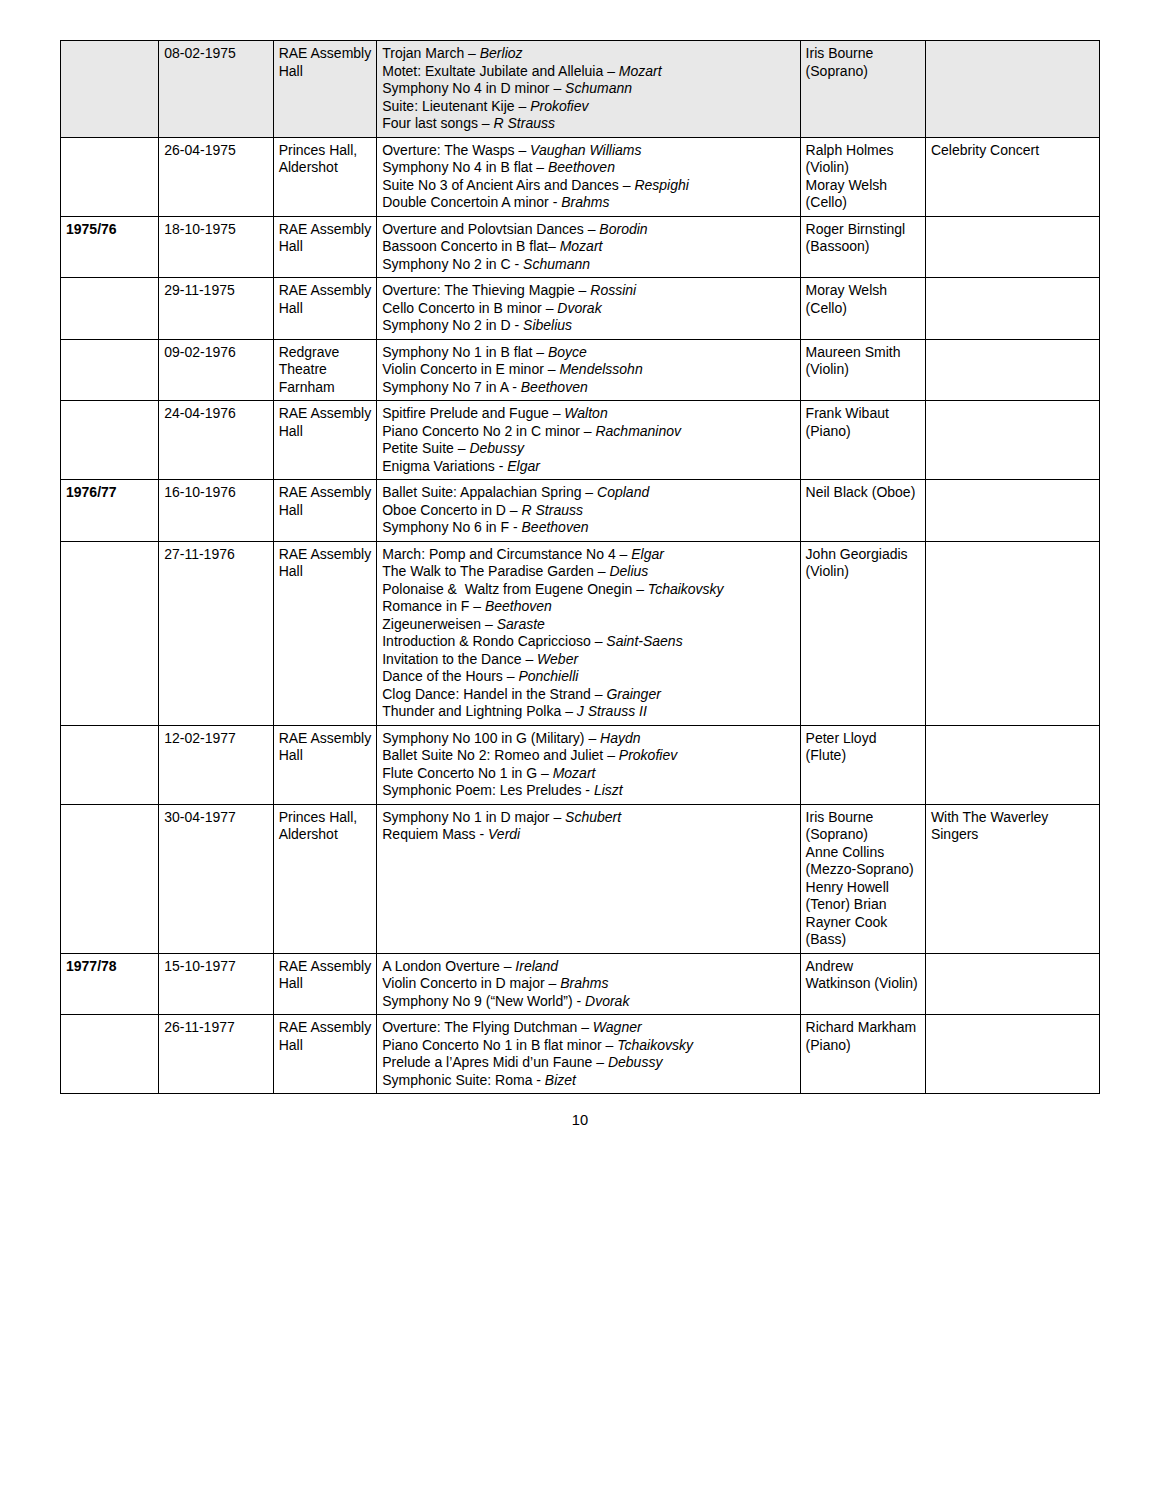| | 08-02-1975 | RAE Assembly Hall | Trojan March – Berlioz Motet: Exultate Jubilate and Alleluia – Mozart Symphony No 4 in D minor – Schumann Suite: Lieutenant Kije – Prokofiev Four last songs – R Strauss | Iris Bourne (Soprano) | |
| | 26-04-1975 | Princes Hall, Aldershot | Overture: The Wasps – Vaughan Williams Symphony No 4 in B flat – Beethoven Suite No 3 of Ancient Airs and Dances – Respighi Double Concertoin A minor - Brahms | Ralph Holmes (Violin) Moray Welsh (Cello) | Celebrity Concert |
| 1975/76 | 18-10-1975 | RAE Assembly Hall | Overture and Polovtsian Dances – Borodin Bassoon Concerto in B flat– Mozart Symphony No 2 in C - Schumann | Roger Birnstingl (Bassoon) | |
| | 29-11-1975 | RAE Assembly Hall | Overture: The Thieving Magpie – Rossini Cello Concerto in B minor – Dvorak Symphony No 2 in D - Sibelius | Moray Welsh (Cello) | |
| | 09-02-1976 | Redgrave Theatre Farnham | Symphony No 1 in B flat – Boyce Violin Concerto in E minor – Mendelssohn Symphony No 7 in A - Beethoven | Maureen Smith (Violin) | |
| | 24-04-1976 | RAE Assembly Hall | Spitfire Prelude and Fugue – Walton Piano Concerto No 2 in C minor – Rachmaninov Petite Suite – Debussy Enigma Variations - Elgar | Frank Wibaut (Piano) | |
| 1976/77 | 16-10-1976 | RAE Assembly Hall | Ballet Suite: Appalachian Spring – Copland Oboe Concerto in D – R Strauss Symphony No 6 in F - Beethoven | Neil Black (Oboe) | |
| | 27-11-1976 | RAE Assembly Hall | March: Pomp and Circumstance No 4 – Elgar The Walk to The Paradise Garden – Delius Polonaise & Waltz from Eugene Onegin – Tchaikovsky Romance in F – Beethoven Zigeunerweisen – Saraste Introduction & Rondo Capriccioso – Saint-Saens Invitation to the Dance – Weber Dance of the Hours – Ponchielli Clog Dance: Handel in the Strand – Grainger Thunder and Lightning Polka – J Strauss II | John Georgiadis (Violin) | |
| | 12-02-1977 | RAE Assembly Hall | Symphony No 100 in G (Military) – Haydn Ballet Suite No 2: Romeo and Juliet – Prokofiev Flute Concerto No 1 in G – Mozart Symphonic Poem: Les Preludes - Liszt | Peter Lloyd (Flute) | |
| | 30-04-1977 | Princes Hall, Aldershot | Symphony No 1 in D major – Schubert Requiem Mass - Verdi | Iris Bourne (Soprano) Anne Collins (Mezzo-Soprano) Henry Howell (Tenor) Brian Rayner Cook (Bass) | With The Waverley Singers |
| 1977/78 | 15-10-1977 | RAE Assembly Hall | A London Overture – Ireland Violin Concerto in D major – Brahms Symphony No 9 (“New World”) - Dvorak | Andrew Watkinson (Violin) | |
| | 26-11-1977 | RAE Assembly Hall | Overture: The Flying Dutchman – Wagner Piano Concerto No 1 in B flat minor – Tchaikovsky Prelude a l’Apres Midi d’un Faune – Debussy Symphonic Suite: Roma - Bizet | Richard Markham (Piano) | |
10